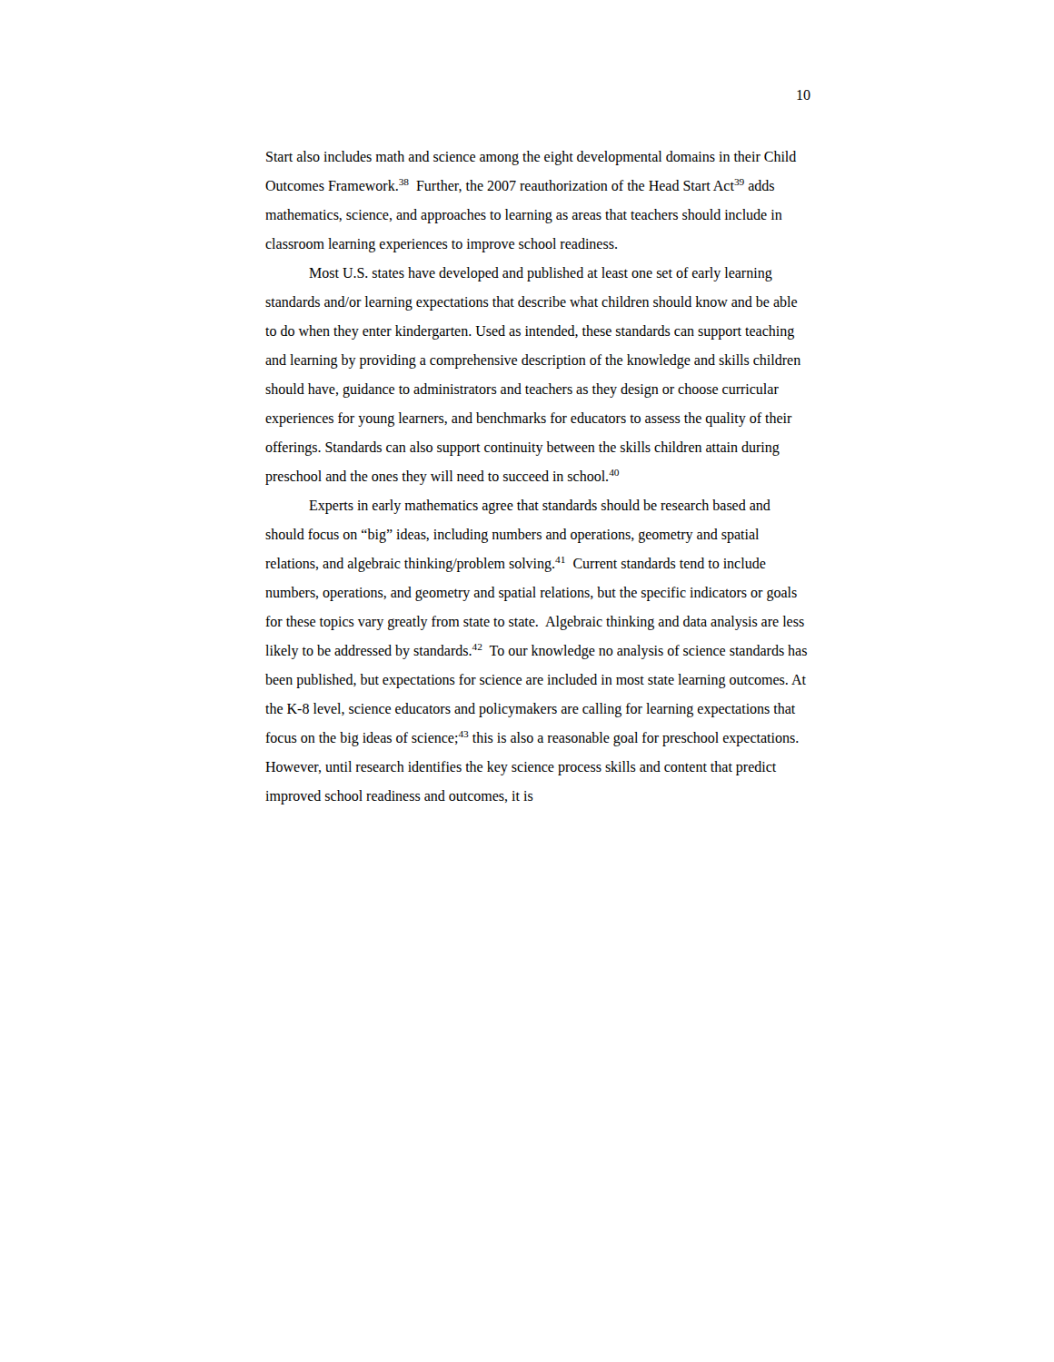10
Start also includes math and science among the eight developmental domains in their Child Outcomes Framework.38 Further, the 2007 reauthorization of the Head Start Act39 adds mathematics, science, and approaches to learning as areas that teachers should include in classroom learning experiences to improve school readiness.
Most U.S. states have developed and published at least one set of early learning standards and/or learning expectations that describe what children should know and be able to do when they enter kindergarten. Used as intended, these standards can support teaching and learning by providing a comprehensive description of the knowledge and skills children should have, guidance to administrators and teachers as they design or choose curricular experiences for young learners, and benchmarks for educators to assess the quality of their offerings. Standards can also support continuity between the skills children attain during preschool and the ones they will need to succeed in school.40
Experts in early mathematics agree that standards should be research based and should focus on “big” ideas, including numbers and operations, geometry and spatial relations, and algebraic thinking/problem solving.41 Current standards tend to include numbers, operations, and geometry and spatial relations, but the specific indicators or goals for these topics vary greatly from state to state. Algebraic thinking and data analysis are less likely to be addressed by standards.42 To our knowledge no analysis of science standards has been published, but expectations for science are included in most state learning outcomes. At the K-8 level, science educators and policymakers are calling for learning expectations that focus on the big ideas of science;43 this is also a reasonable goal for preschool expectations. However, until research identifies the key science process skills and content that predict improved school readiness and outcomes, it is